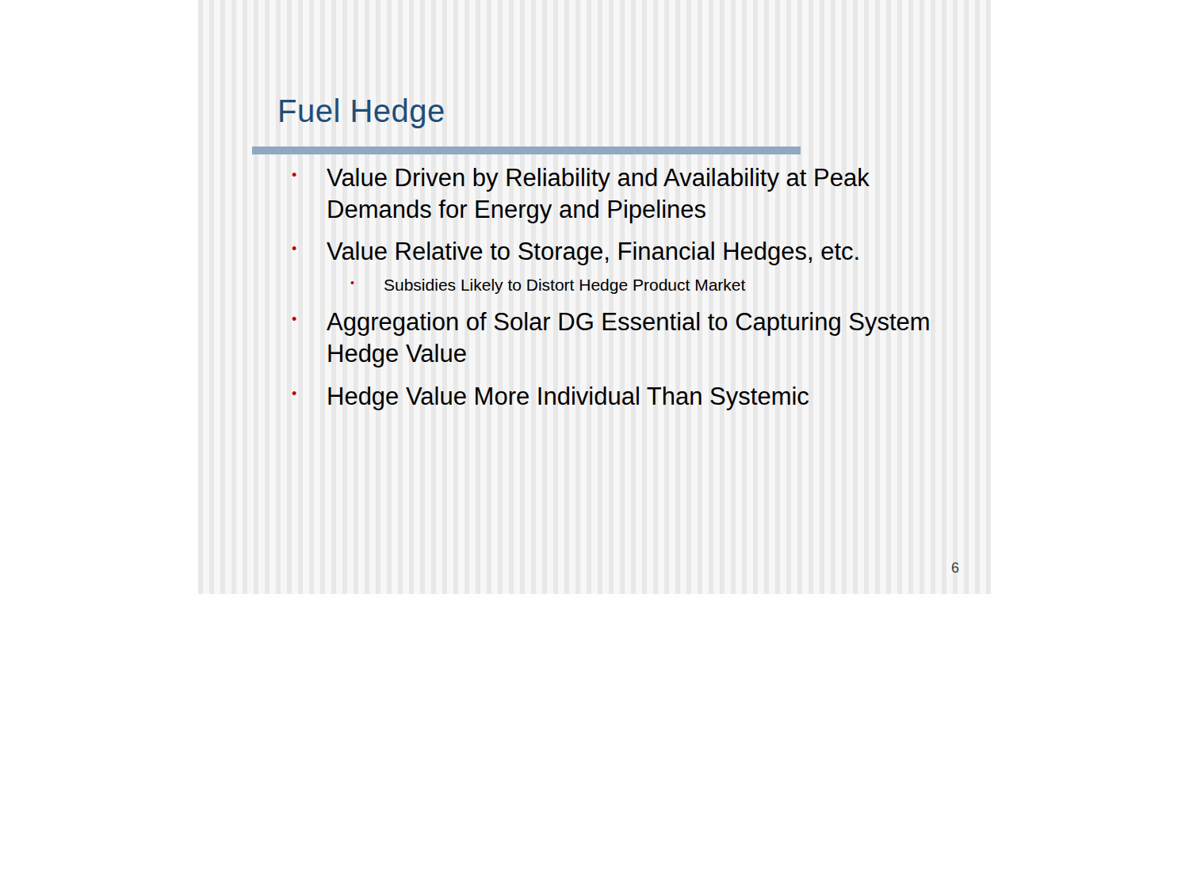Fuel Hedge
Value Driven by Reliability and Availability at Peak Demands for Energy and Pipelines
Value Relative to Storage, Financial Hedges, etc.
Subsidies Likely to Distort Hedge Product Market
Aggregation of Solar DG Essential to Capturing System Hedge Value
Hedge Value More Individual Than Systemic
6